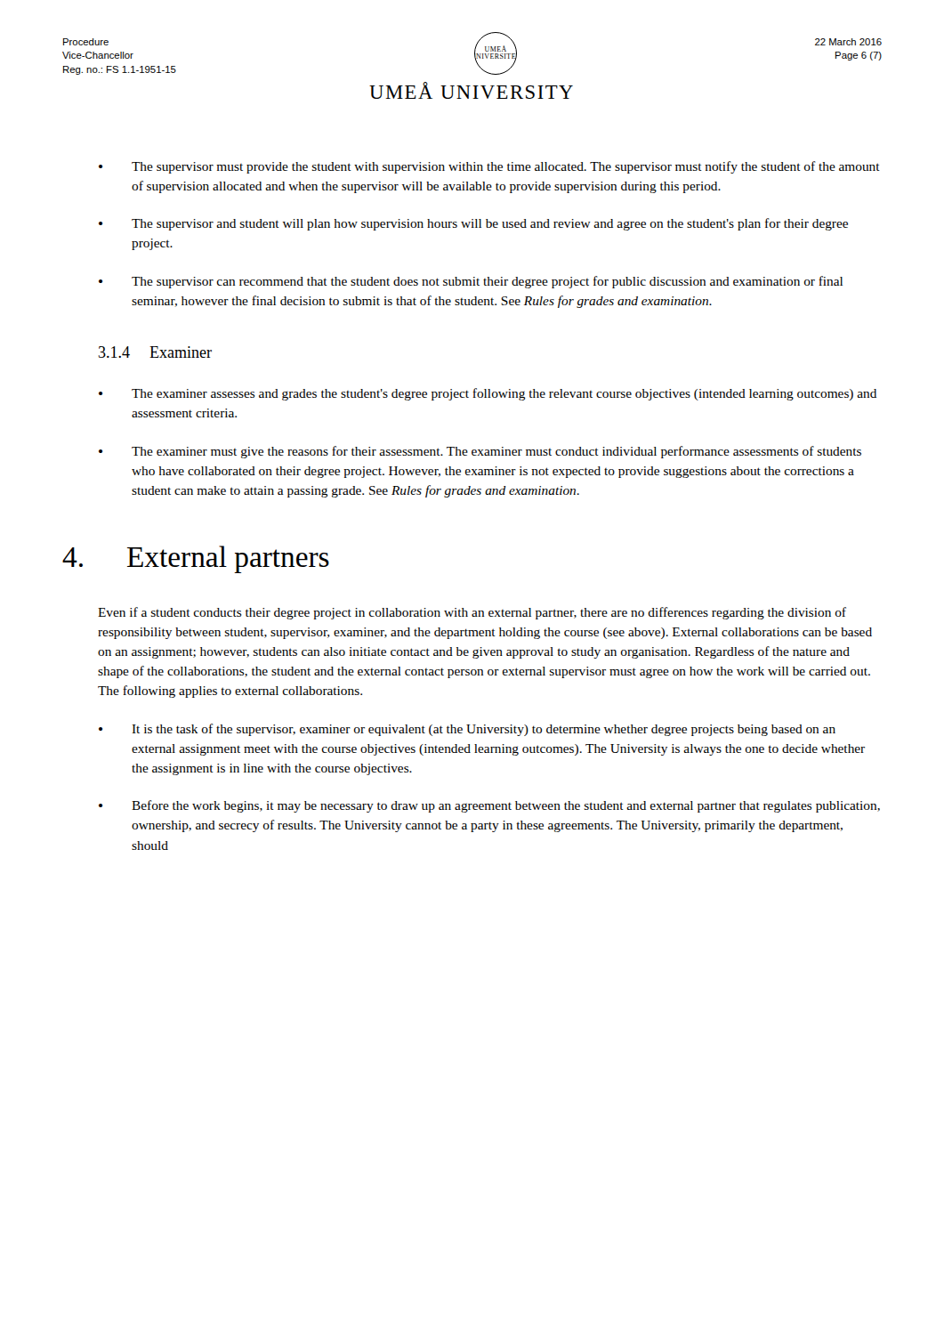Procedure
Vice-Chancellor
Reg. no.: FS 1.1-1951-15
UMEÅ
UNIVERSITET
22 March 2016
Page 6 (7)
UMEÅ UNIVERSITY
The supervisor must provide the student with supervision within the time allocated. The supervisor must notify the student of the amount of supervision allocated and when the supervisor will be available to provide supervision during this period.
The supervisor and student will plan how supervision hours will be used and review and agree on the student's plan for their degree project.
The supervisor can recommend that the student does not submit their degree project for public discussion and examination or final seminar, however the final decision to submit is that of the student. See Rules for grades and examination.
3.1.4 Examiner
The examiner assesses and grades the student's degree project following the relevant course objectives (intended learning outcomes) and assessment criteria.
The examiner must give the reasons for their assessment. The examiner must conduct individual performance assessments of students who have collaborated on their degree project. However, the examiner is not expected to provide suggestions about the corrections a student can make to attain a passing grade. See Rules for grades and examination.
4. External partners
Even if a student conducts their degree project in collaboration with an external partner, there are no differences regarding the division of responsibility between student, supervisor, examiner, and the department holding the course (see above). External collaborations can be based on an assignment; however, students can also initiate contact and be given approval to study an organisation. Regardless of the nature and shape of the collaborations, the student and the external contact person or external supervisor must agree on how the work will be carried out. The following applies to external collaborations.
It is the task of the supervisor, examiner or equivalent (at the University) to determine whether degree projects being based on an external assignment meet with the course objectives (intended learning outcomes). The University is always the one to decide whether the assignment is in line with the course objectives.
Before the work begins, it may be necessary to draw up an agreement between the student and external partner that regulates publication, ownership, and secrecy of results. The University cannot be a party in these agreements. The University, primarily the department, should